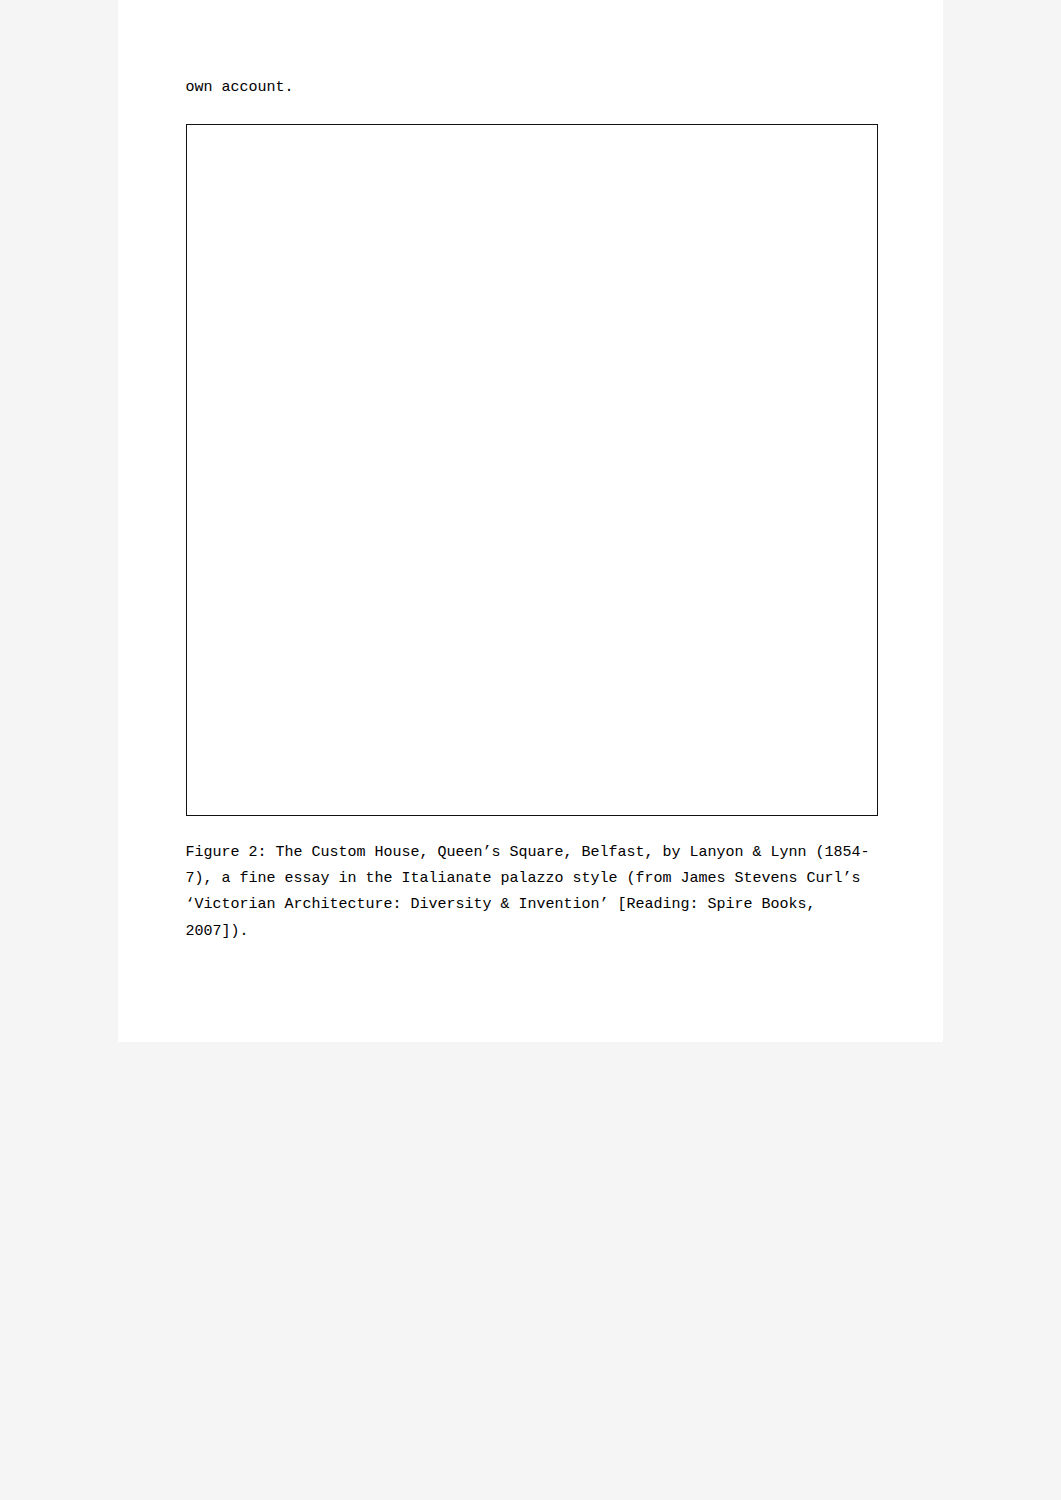own account.
Figure 2: The Custom House, Queen’s Square, Belfast, by Lanyon & Lynn (1854-7), a fine essay in the Italianate palazzo style (from James Stevens Curl’s ‘Victorian Architecture: Diversity & Invention’ [Reading: Spire Books, 2007]).